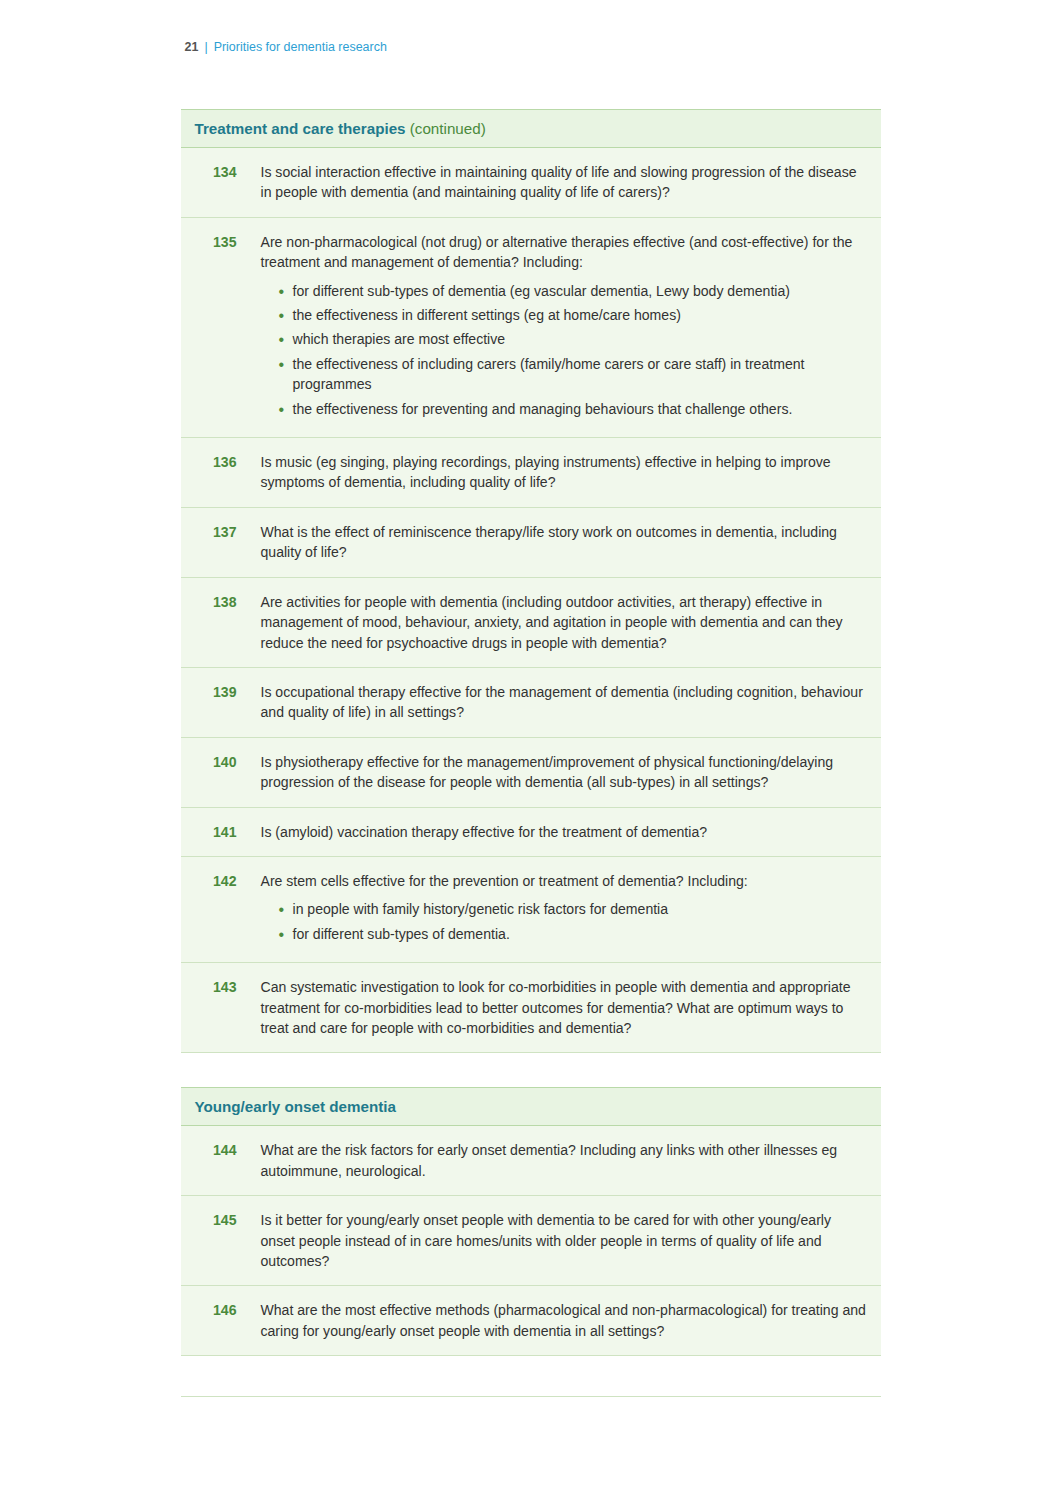21|Priorities for dementia research
Treatment and care therapies (continued)
| 134 | Is social interaction effective in maintaining quality of life and slowing progression of the disease in people with dementia (and maintaining quality of life of carers)? |
| 135 | Are non-pharmacological (not drug) or alternative therapies effective (and cost-effective) for the treatment and management of dementia? Including: for different sub-types of dementia (eg vascular dementia, Lewy body dementia) the effectiveness in different settings (eg at home/care homes) which therapies are most effective the effectiveness of including carers (family/home carers or care staff) in treatment programmes the effectiveness for preventing and managing behaviours that challenge others. |
| 136 | Is music (eg singing, playing recordings, playing instruments) effective in helping to improve symptoms of dementia, including quality of life? |
| 137 | What is the effect of reminiscence therapy/life story work on outcomes in dementia, including quality of life? |
| 138 | Are activities for people with dementia (including outdoor activities, art therapy) effective in management of mood, behaviour, anxiety, and agitation in people with dementia and can they reduce the need for psychoactive drugs in people with dementia? |
| 139 | Is occupational therapy effective for the management of dementia (including cognition, behaviour and quality of life) in all settings? |
| 140 | Is physiotherapy effective for the management/improvement of physical functioning/delaying progression of the disease for people with dementia (all sub-types) in all settings? |
| 141 | Is (amyloid) vaccination therapy effective for the treatment of dementia? |
| 142 | Are stem cells effective for the prevention or treatment of dementia? Including: in people with family history/genetic risk factors for dementia for different sub-types of dementia. |
| 143 | Can systematic investigation to look for co-morbidities in people with dementia and appropriate treatment for co-morbidities lead to better outcomes for dementia? What are optimum ways to treat and care for people with co-morbidities and dementia? |
Young/early onset dementia
| 144 | What are the risk factors for early onset dementia? Including any links with other illnesses eg autoimmune, neurological. |
| 145 | Is it better for young/early onset people with dementia to be cared for with other young/early onset people instead of in care homes/units with older people in terms of quality of life and outcomes? |
| 146 | What are the most effective methods (pharmacological and non-pharmacological) for treating and caring for young/early onset people with dementia in all settings? |